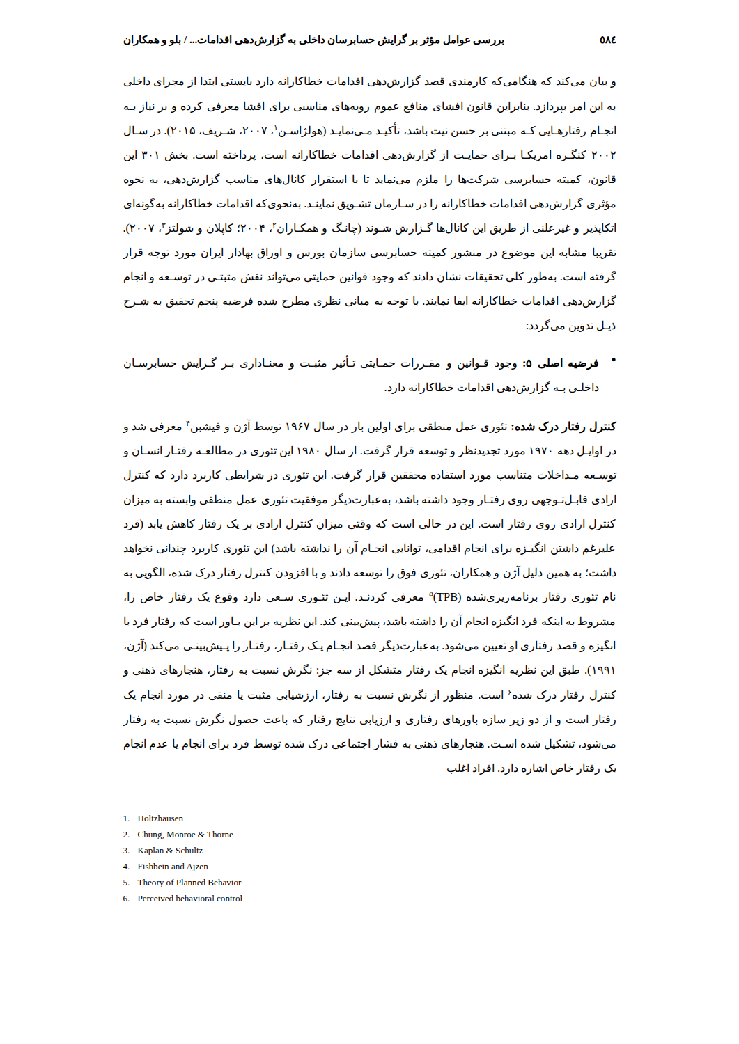٥٨٤ بررسی عوامل مؤثر بر گرایش حسابرسان داخلی به گزارش‌دهی اقدامات... / بلو و همکاران
و بیان می‌کند که هنگامی‌که کارمندی قصد گزارش‌دهی اقدامات خطاکارانه دارد بایستی ابتدا از مجرای داخلی به این امر بپردازد. بنابراین قانون افشای منافع عموم رویه‌های مناسبی برای افشا معرفی کرده و بر نیاز بـه انجـام رفتارهـایی کـه مبتنی بر حسن نیت باشد، تأکیـد مـی‌نمایـد (هولژاسـن۱، ۲۰۰۷، شـریف، ۲۰۱۵). در سـال ۲۰۰۲ کنگـره امریکـا بـرای حمایـت از گزارش‌دهی اقدامات خطاکارانه است، پرداخته است. بخش ۳۰۱ این قانون، کمیته حسابرسی شرکت‌ها را ملزم می‌نماید تا با استقرار کانال‌های مناسب گزارش‌دهی، به نحوه مؤثری گزارش‌دهی اقدامات خطاکارانه را در سـازمان تشـویق نماینـد. به‌نحوی‌که اقدامات خطاکارانه به‌گونه‌ای اتکاپذیر و غیرعلنی از طریق این کانال‌ها گـزارش شـوند (چانـگ و همکـاران۲، ۲۰۰۴؛ کاپلان و شولتز۳، ۲۰۰۷). تقریبا مشابه این موضوع در منشور کمیته حسابرسی سازمان بورس و اوراق بهادار ایران مورد توجه قرار گرفته است. به‌طور کلی تحقیقات نشان دادند که وجود قوانین حمایتی می‌تواند نقش مثبتـی در توسـعه و انجام گزارش‌دهی اقدامات خطاکارانه ایفا نمایند. با توجه به مبانی نظری مطرح شده فرضیه پنجم تحقیق به شـرح ذیـل تدوین می‌گردد:
فرضیه اصلی ۵: وجود قـوانین و مقـررات حمـایتی تـأثیر مثبـت و معنـاداری بـر گـرایش حسابرسـان داخلـی بـه گزارش‌دهی اقدامات خطاکارانه دارد.
کنترل رفتار درک شده: تئوری عمل منطقی برای اولین بار در سال ۱۹۶۷ توسط آژن و فیشبن۴ معرفی شد و در اوایـل دهه ۱۹۷۰ مورد تجدیدنظر و توسعه قرار گرفت. از سال ۱۹۸۰ این تئوری در مطالعـه رفتـار انسـان و توسـعه مـداخلات متناسب مورد استفاده محققین قرار گرفت. این تئوری در شرایطی کاربرد دارد که کنترل ارادی قابـل‌تـوجهی روی رفتـار وجود داشته باشد، به‌عبارت‌دیگر موفقیت تئوری عمل منطقی وابسته به میزان کنترل ارادی روی رفتار است. این در حالی است که وقتی میزان کنترل ارادی بر یک رفتار کاهش یابد (فرد علیرغم داشتن انگیـزه برای انجام اقدامی، توانایی انجـام آن را نداشته باشد) این تئوری کاربرد چندانی نخواهد داشت؛ به همین دلیل آژن و همکاران، تئوری فوق را توسعه دادند و با افزودن کنترل رفتار درک شده، الگویی به نام تئوری رفتار برنامه‌ریزی‌شده (TPB)۵ معرفی کردنـد. ایـن تئـوری سـعی دارد وقوع یک رفتار خاص را، مشروط به اینکه فرد انگیزه انجام آن را داشته باشد، پیش‌بینی کند. این نظریه بر این بـاور است که رفتار فرد با انگیزه و قصد رفتاری او تعیین می‌شود. به‌عبارت‌دیگر قصد انجـام یـک رفتـار، رفتـار را پـیش‌بینـی می‌کند (آژن، ۱۹۹۱). طبق این نظریه انگیزه انجام یک رفتار متشکل از سه جز: نگرش نسبت به رفتار، هنجارهای ذهنی و کنترل رفتار درک شده۶ است. منظور از نگرش نسبت به رفتار، ارزشیابی مثبت یا منفی در مورد انجام یک رفتار است و از دو زیر سازه باورهای رفتاری و ارزیابی نتایج رفتار که باعث حصول نگرش نسبت به رفتار می‌شود، تشکیل شده اسـت. هنجارهای ذهنی به فشار اجتماعی درک شده توسط فرد برای انجام یا عدم انجام یک رفتار خاص اشاره دارد. افراد اغلب
Holtzhausen
Chung, Monroe & Thorne
Kaplan & Schultz
Fishbein and Ajzen
Theory of Planned Behavior
Perceived behavioral control